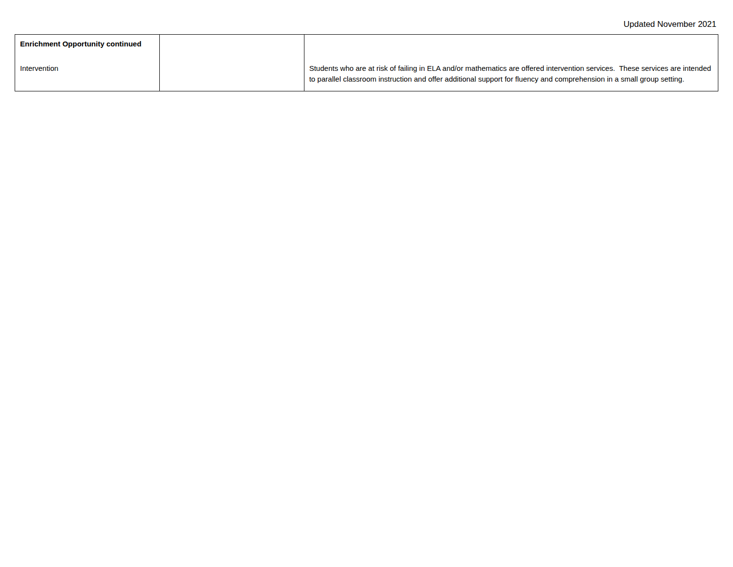Updated November 2021
| Enrichment Opportunity continued Intervention | | Students who are at risk of failing in ELA and/or mathematics are offered intervention services. These services are intended to parallel classroom instruction and offer additional support for fluency and comprehension in a small group setting. |